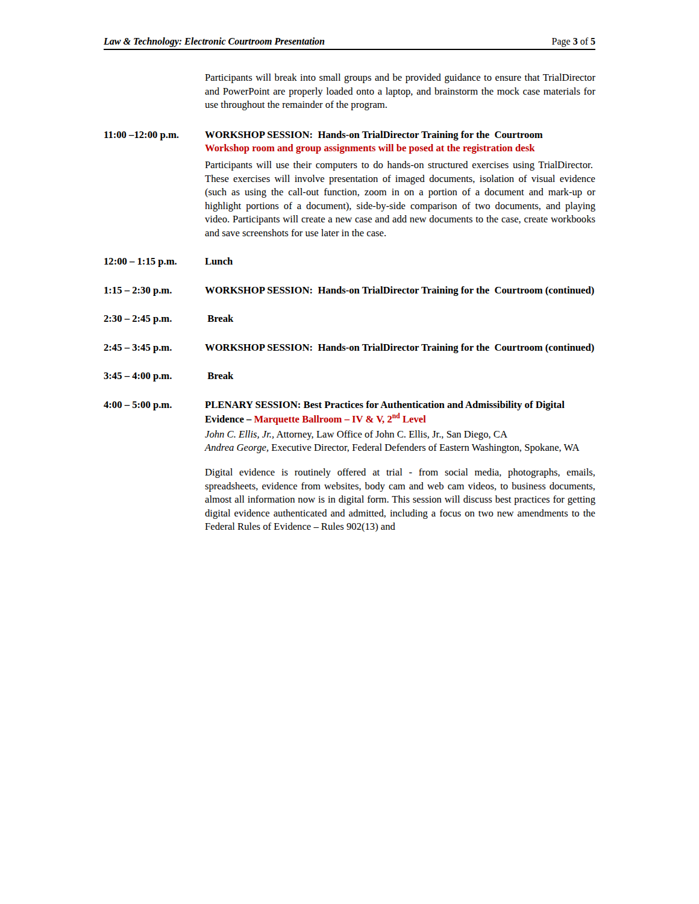Law & Technology: Electronic Courtroom Presentation Page 3 of 5
Participants will break into small groups and be provided guidance to ensure that TrialDirector and PowerPoint are properly loaded onto a laptop, and brainstorm the mock case materials for use throughout the remainder of the program.
11:00 –12:00 p.m.
WORKSHOP SESSION: Hands-on TrialDirector Training for the Courtroom
Workshop room and group assignments will be posed at the registration desk
Participants will use their computers to do hands-on structured exercises using TrialDirector. These exercises will involve presentation of imaged documents, isolation of visual evidence (such as using the call-out function, zoom in on a portion of a document and mark-up or highlight portions of a document), side-by-side comparison of two documents, and playing video. Participants will create a new case and add new documents to the case, create workbooks and save screenshots for use later in the case.
12:00 – 1:15 p.m.
Lunch
1:15 – 2:30 p.m.
WORKSHOP SESSION: Hands-on TrialDirector Training for the Courtroom (continued)
2:30 – 2:45 p.m.
Break
2:45 – 3:45 p.m.
WORKSHOP SESSION: Hands-on TrialDirector Training for the Courtroom (continued)
3:45 – 4:00 p.m.
Break
4:00 – 5:00 p.m.
PLENARY SESSION: Best Practices for Authentication and Admissibility of Digital Evidence – Marquette Ballroom – IV & V, 2nd Level
John C. Ellis, Jr., Attorney, Law Office of John C. Ellis, Jr., San Diego, CA
Andrea George, Executive Director, Federal Defenders of Eastern Washington, Spokane, WA
Digital evidence is routinely offered at trial - from social media, photographs, emails, spreadsheets, evidence from websites, body cam and web cam videos, to business documents, almost all information now is in digital form. This session will discuss best practices for getting digital evidence authenticated and admitted, including a focus on two new amendments to the Federal Rules of Evidence – Rules 902(13) and